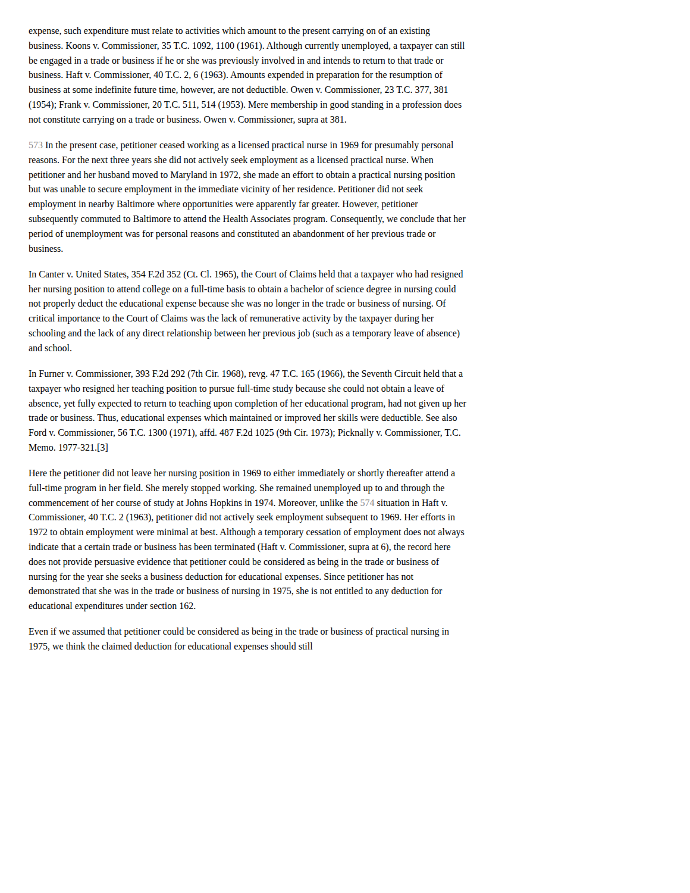expense, such expenditure must relate to activities which amount to the present carrying on of an existing business. Koons v. Commissioner, 35 T.C. 1092, 1100 (1961). Although currently unemployed, a taxpayer can still be engaged in a trade or business if he or she was previously involved in and intends to return to that trade or business. Haft v. Commissioner, 40 T.C. 2, 6 (1963). Amounts expended in preparation for the resumption of business at some indefinite future time, however, are not deductible. Owen v. Commissioner, 23 T.C. 377, 381 (1954); Frank v. Commissioner, 20 T.C. 511, 514 (1953). Mere membership in good standing in a profession does not constitute carrying on a trade or business. Owen v. Commissioner, supra at 381.
573 In the present case, petitioner ceased working as a licensed practical nurse in 1969 for presumably personal reasons. For the next three years she did not actively seek employment as a licensed practical nurse. When petitioner and her husband moved to Maryland in 1972, she made an effort to obtain a practical nursing position but was unable to secure employment in the immediate vicinity of her residence. Petitioner did not seek employment in nearby Baltimore where opportunities were apparently far greater. However, petitioner subsequently commuted to Baltimore to attend the Health Associates program. Consequently, we conclude that her period of unemployment was for personal reasons and constituted an abandonment of her previous trade or business.
In Canter v. United States, 354 F.2d 352 (Ct. Cl. 1965), the Court of Claims held that a taxpayer who had resigned her nursing position to attend college on a full-time basis to obtain a bachelor of science degree in nursing could not properly deduct the educational expense because she was no longer in the trade or business of nursing. Of critical importance to the Court of Claims was the lack of remunerative activity by the taxpayer during her schooling and the lack of any direct relationship between her previous job (such as a temporary leave of absence) and school.
In Furner v. Commissioner, 393 F.2d 292 (7th Cir. 1968), revg. 47 T.C. 165 (1966), the Seventh Circuit held that a taxpayer who resigned her teaching position to pursue full-time study because she could not obtain a leave of absence, yet fully expected to return to teaching upon completion of her educational program, had not given up her trade or business. Thus, educational expenses which maintained or improved her skills were deductible. See also Ford v. Commissioner, 56 T.C. 1300 (1971), affd. 487 F.2d 1025 (9th Cir. 1973); Picknally v. Commissioner, T.C. Memo. 1977-321.[3]
Here the petitioner did not leave her nursing position in 1969 to either immediately or shortly thereafter attend a full-time program in her field. She merely stopped working. She remained unemployed up to and through the commencement of her course of study at Johns Hopkins in 1974. Moreover, unlike the 574 situation in Haft v. Commissioner, 40 T.C. 2 (1963), petitioner did not actively seek employment subsequent to 1969. Her efforts in 1972 to obtain employment were minimal at best. Although a temporary cessation of employment does not always indicate that a certain trade or business has been terminated (Haft v. Commissioner, supra at 6), the record here does not provide persuasive evidence that petitioner could be considered as being in the trade or business of nursing for the year she seeks a business deduction for educational expenses. Since petitioner has not demonstrated that she was in the trade or business of nursing in 1975, she is not entitled to any deduction for educational expenditures under section 162.
Even if we assumed that petitioner could be considered as being in the trade or business of practical nursing in 1975, we think the claimed deduction for educational expenses should still